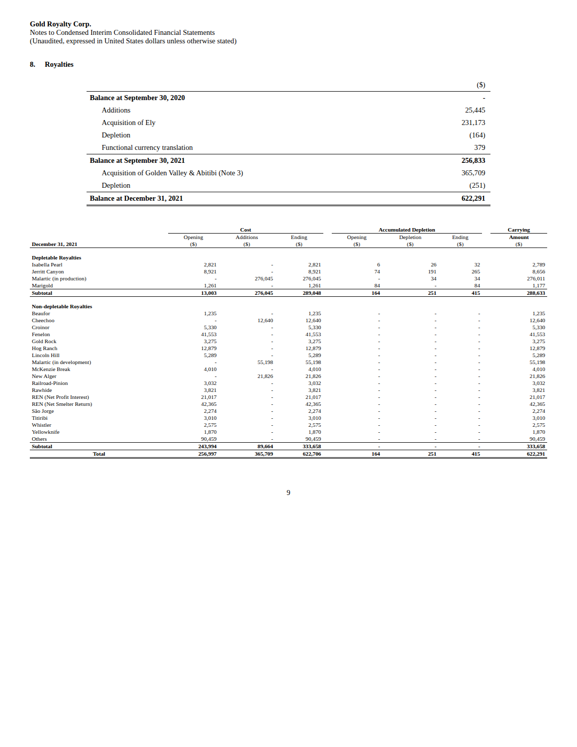Gold Royalty Corp.
Notes to Condensed Interim Consolidated Financial Statements
(Unaudited, expressed in United States dollars unless otherwise stated)
8. Royalties
| | ($) |
| Balance at September 30, 2020 | - |
| Additions | 25,445 |
| Acquisition of Ely | 231,173 |
| Depletion | (164) |
| Functional currency translation | 379 |
| Balance at September 30, 2021 | 256,833 |
| Acquisition of Golden Valley & Abitibi (Note 3) | 365,709 |
| Depletion | (251) |
| Balance at December 31, 2021 | 622,291 |
| | Cost | | Accumulated Depletion | | Carrying |
| | Opening | Additions | Ending | | Opening | Depletion | Ending | | Amount |
| December 31, 2021 | ($) | ($) | ($) | | ($) | ($) | ($) | | ($) |
| Depletable Royalties | |
| Isabella Pearl | 2,821 | - | 2,821 | | 6 | 26 | 32 | | 2,789 |
| Jerritt Canyon | 8,921 | - | 8,921 | | 74 | 191 | 265 | | 8,656 |
| Malartic (in production) | - | 276,045 | 276,045 | | - | 34 | 34 | | 276,011 |
| Marigold | 1,261 | - | 1,261 | | 84 | - | 84 | | 1,177 |
| Subtotal | 13,003 | 276,045 | 289,048 | | 164 | 251 | 415 | | 288,633 |
| Non-depletable Royalties | |
| Beaufor | 1,235 | - | 1,235 | | - | - | - | | 1,235 |
| Cheechoo | - | 12,640 | 12,640 | | - | - | - | | 12,640 |
| Croinor | 5,330 | - | 5,330 | | - | - | - | | 5,330 |
| Fenelon | 41,553 | - | 41,553 | | - | - | - | | 41,553 |
| Gold Rock | 3,275 | - | 3,275 | | - | - | - | | 3,275 |
| Hog Ranch | 12,879 | - | 12,879 | | - | - | - | | 12,879 |
| Lincoln Hill | 5,289 | - | 5,289 | | - | - | - | | 5,289 |
| Malartic (in development) | - | 55,198 | 55,198 | | - | - | - | | 55,198 |
| McKenzie Break | 4,010 | - | 4,010 | | - | - | - | | 4,010 |
| New Alger | - | 21,826 | 21,826 | | - | - | - | | 21,826 |
| Railroad-Pinion | 3,032 | - | 3,032 | | - | - | - | | 3,032 |
| Rawhide | 3,821 | - | 3,821 | | - | - | - | | 3,821 |
| REN (Net Profit Interest) | 21,017 | - | 21,017 | | - | - | - | | 21,017 |
| REN (Net Smelter Return) | 42,365 | - | 42,365 | | - | - | - | | 42,365 |
| São Jorge | 2,274 | - | 2,274 | | - | - | - | | 2,274 |
| Titiribi | 3,010 | - | 3,010 | | - | - | - | | 3,010 |
| Whistler | 2,575 | - | 2,575 | | - | - | - | | 2,575 |
| Yellowknife | 1,870 | - | 1,870 | | - | - | - | | 1,870 |
| Others | 90,459 | - | 90,459 | | - | - | - | | 90,459 |
| Subtotal | 243,994 | 89,664 | 333,658 | | - | - | - | | 333,658 |
| Total | 256,997 | 365,709 | 622,706 | | 164 | 251 | 415 | | 622,291 |
9